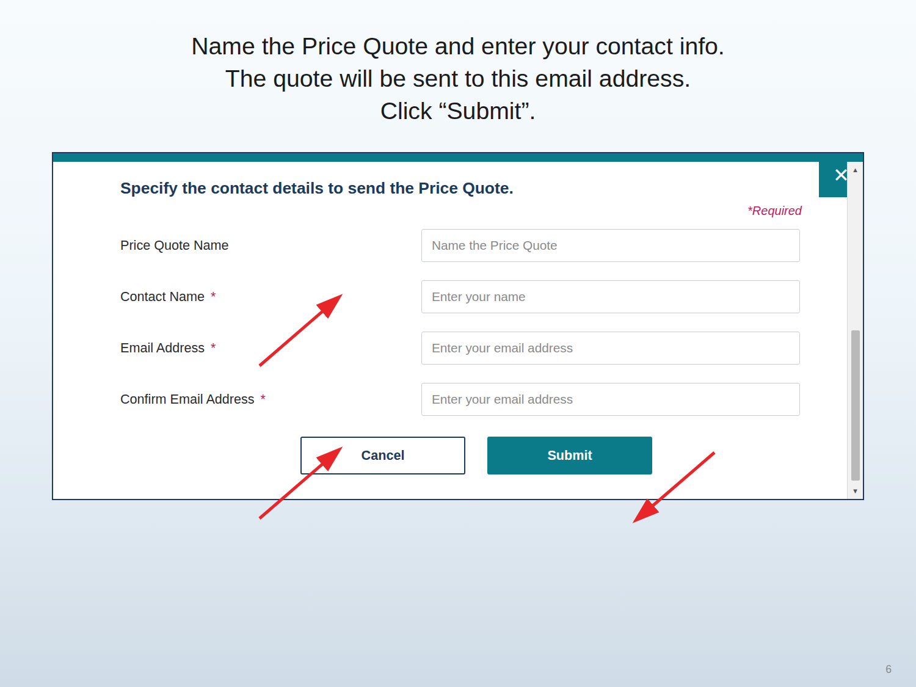Name the Price Quote and enter your contact info.
The quote will be sent to this email address.
Click “Submit”.
✕
Specify the contact details to send the Price Quote.
*Required
Price Quote Name
Contact Name *
Email Address *
Confirm Email Address *
Cancel Submit
▲
▼
6